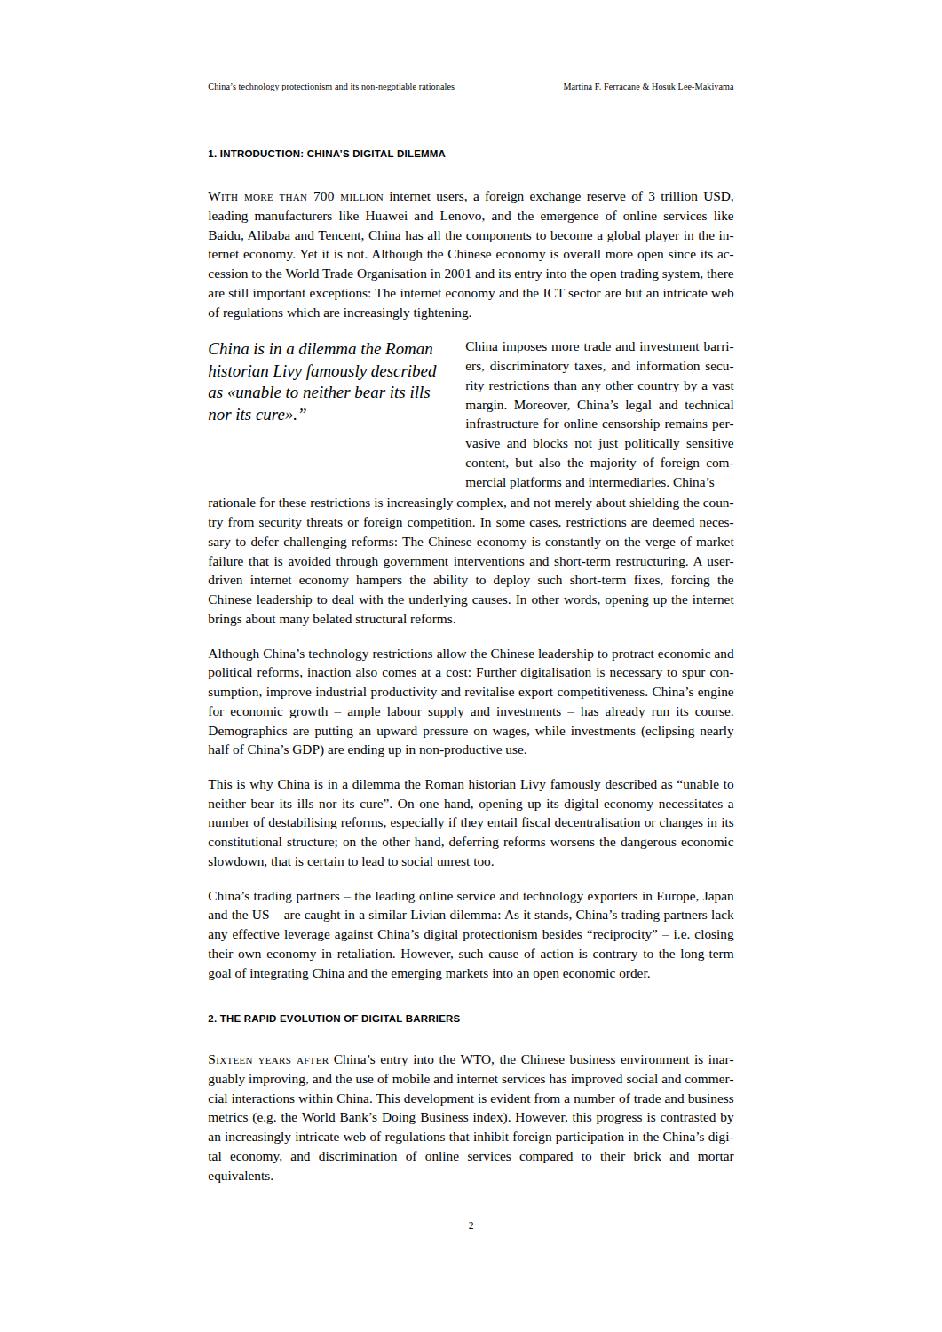China’s technology protectionism and its non-negotiable rationales Martina F. Ferracane & Hosuk Lee-Makiyama
1. INTRODUCTION: CHINA’S DIGITAL DILEMMA
With more than 700 million internet users, a foreign exchange reserve of 3 trillion USD, leading manufacturers like Huawei and Lenovo, and the emergence of online services like Baidu, Alibaba and Tencent, China has all the components to become a global player in the internet economy. Yet it is not. Although the Chinese economy is overall more open since its accession to the World Trade Organisation in 2001 and its entry into the open trading system, there are still important exceptions: The internet economy and the ICT sector are but an intricate web of regulations which are increasingly tightening.
China is in a dilemma the Roman historian Livy famously described as «unable to neither bear its ills nor its cure».”
China imposes more trade and investment barriers, discriminatory taxes, and information security restrictions than any other country by a vast margin. Moreover, China’s legal and technical infrastructure for online censorship remains pervasive and blocks not just politically sensitive content, but also the majority of foreign commercial platforms and intermediaries. China’s
rationale for these restrictions is increasingly complex, and not merely about shielding the country from security threats or foreign competition. In some cases, restrictions are deemed necessary to defer challenging reforms: The Chinese economy is constantly on the verge of market failure that is avoided through government interventions and short-term restructuring. A user-driven internet economy hampers the ability to deploy such short-term fixes, forcing the Chinese leadership to deal with the underlying causes. In other words, opening up the internet brings about many belated structural reforms.
Although China’s technology restrictions allow the Chinese leadership to protract economic and political reforms, inaction also comes at a cost: Further digitalisation is necessary to spur consumption, improve industrial productivity and revitalise export competitiveness. China’s engine for economic growth – ample labour supply and investments – has already run its course. Demographics are putting an upward pressure on wages, while investments (eclipsing nearly half of China’s GDP) are ending up in non-productive use.
This is why China is in a dilemma the Roman historian Livy famously described as “unable to neither bear its ills nor its cure”. On one hand, opening up its digital economy necessitates a number of destabilising reforms, especially if they entail fiscal decentralisation or changes in its constitutional structure; on the other hand, deferring reforms worsens the dangerous economic slowdown, that is certain to lead to social unrest too.
China’s trading partners – the leading online service and technology exporters in Europe, Japan and the US – are caught in a similar Livian dilemma: As it stands, China’s trading partners lack any effective leverage against China’s digital protectionism besides “reciprocity” – i.e. closing their own economy in retaliation. However, such cause of action is contrary to the long-term goal of integrating China and the emerging markets into an open economic order.
2. THE RAPID EVOLUTION OF DIGITAL BARRIERS
Sixteen years after China’s entry into the WTO, the Chinese business environment is inarguably improving, and the use of mobile and internet services has improved social and commercial interactions within China. This development is evident from a number of trade and business metrics (e.g. the World Bank’s Doing Business index). However, this progress is contrasted by an increasingly intricate web of regulations that inhibit foreign participation in the China’s digital economy, and discrimination of online services compared to their brick and mortar equivalents.
2